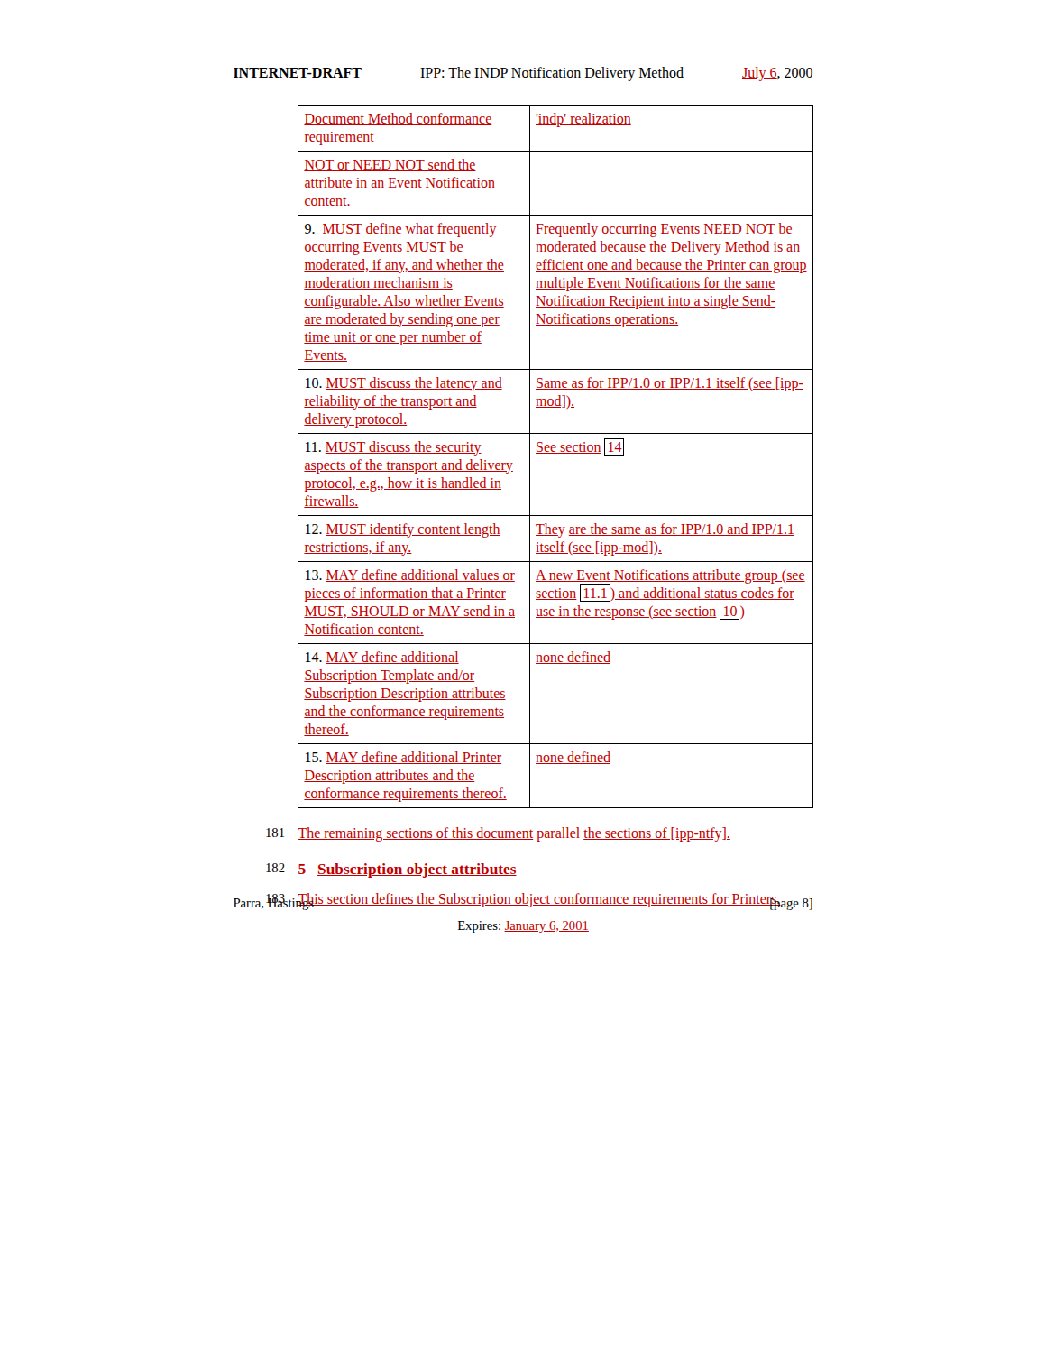INTERNET-DRAFT IPP: The INDP Notification Delivery Method July 6, 2000
| Document Method conformance requirement | 'indp' realization |
| NOT or NEED NOT send the attribute in an Event Notification content. | |
| 9. MUST define what frequently occurring Events MUST be moderated, if any, and whether the moderation mechanism is configurable. Also whether Events are moderated by sending one per time unit or one per number of Events. | Frequently occurring Events NEED NOT be moderated because the Delivery Method is an efficient one and because the Printer can group multiple Event Notifications for the same Notification Recipient into a single Send-Notifications operations. |
| 10. MUST discuss the latency and reliability of the transport and delivery protocol. | Same as for IPP/1.0 or IPP/1.1 itself (see [ipp-mod]). |
| 11. MUST discuss the security aspects of the transport and delivery protocol, e.g., how it is handled in firewalls. | See section 14 |
| 12. MUST identify content length restrictions, if any. | The y are the same as for IPP/1.0 and IPP/1.1 itself (see [ipp-mod]). |
| 13. MAY define additional values or pieces of information that a Printer MUST, SHOULD or MAY send in a Notification content. | A new Event Notifications attribute group (see section 11.1 ) and additional status codes for use in the response (see section 10 ) |
| 14. MAY define additional Subscription Template and/or Subscription Description attributes and the conformance requirements thereof. | none defined |
| 15. MAY define additional Printer Description attributes and the conformance requirements thereof. | none defined |
181 The remaining sections of this document parallel the sections of [ipp-ntfy].
182
5 Subscription object attributes
183 This section defines the Subscription object conformance requirements for Printers.
Parra, Hastings [page 8]
Expires: January 6, 2001